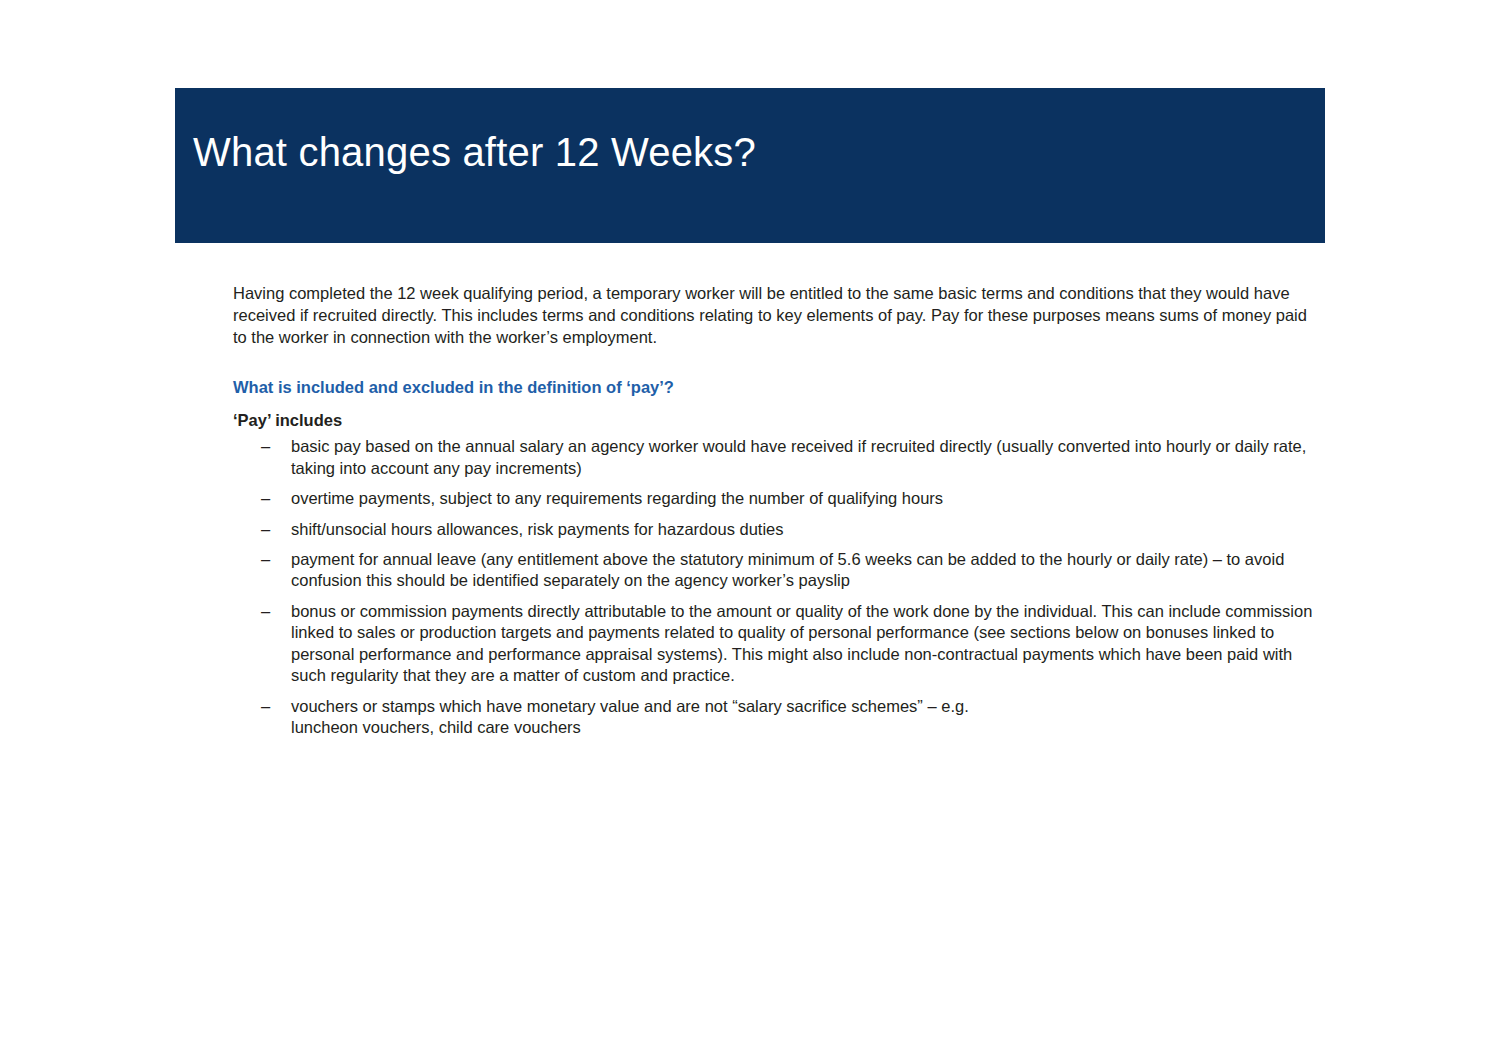What changes after 12 Weeks?
Having completed the 12 week qualifying period, a temporary worker will be entitled to the same basic terms and conditions that they would have received if recruited directly. This includes terms and conditions relating to key elements of pay. Pay for these purposes means sums of money paid to the worker in connection with the worker’s employment.
What is included and excluded in the definition of ‘pay’?
‘Pay’ includes
basic pay based on the annual salary an agency worker would have received if recruited directly (usually converted into hourly or daily rate, taking into account any pay increments)
overtime payments, subject to any requirements regarding the number of qualifying hours
shift/unsocial hours allowances, risk payments for hazardous duties
payment for annual leave (any entitlement above the statutory minimum of 5.6 weeks can be added to the hourly or daily rate) – to avoid confusion this should be identified separately on the agency worker’s payslip
bonus or commission payments directly attributable to the amount or quality of the work done by the individual. This can include commission linked to sales or production targets and payments related to quality of personal performance (see sections below on bonuses linked to personal performance and performance appraisal systems). This might also include non-contractual payments which have been paid with such regularity that they are a matter of custom and practice.
vouchers or stamps which have monetary value and are not “salary sacrifice schemes” – e.g.luncheon vouchers, child care vouchers